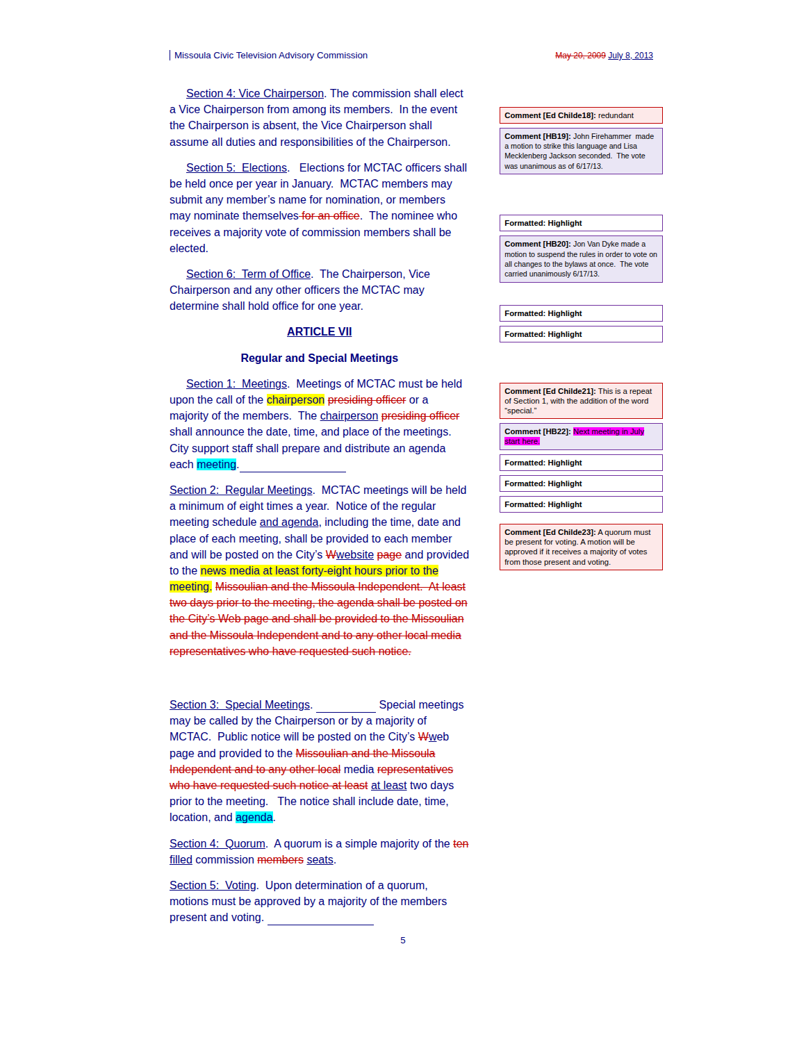Missoula Civic Television Advisory Commission May 20, 2009 July 8, 2013
Section 4: Vice Chairperson. The commission shall elect a Vice Chairperson from among its members. In the event the Chairperson is absent, the Vice Chairperson shall assume all duties and responsibilities of the Chairperson.
Section 5: Elections. Elections for MCTAC officers shall be held once per year in January. MCTAC members may submit any member’s name for nomination, or members may nominate themselves for an office. The nominee who receives a majority vote of commission members shall be elected.
Section 6: Term of Office. The Chairperson, Vice Chairperson and any other officers the MCTAC may determine shall hold office for one year.
ARTICLE VII
Regular and Special Meetings
Section 1: Meetings. Meetings of MCTAC must be held upon the call of the chairperson presiding officer or a majority of the members. The chairperson presiding officer shall announce the date, time, and place of the meetings. City support staff shall prepare and distribute an agenda each meeting.
Section 2: Regular Meetings. MCTAC meetings will be held a minimum of eight times a year. Notice of the regular meeting schedule and agenda, including the time, date and place of each meeting, shall be provided to each member and will be posted on the City’s Wwebsite page and provided to the news media at least forty-eight hours prior to the meeting. Missoulian and the Missoula Independent. At least two days prior to the meeting, the agenda shall be posted on the City’s Web page and shall be provided to the Missoulian and the Missoula Independent and to any other local media representatives who have requested such notice.
Section 3: Special Meetings. Special meetings may be called by the Chairperson or by a majority of MCTAC. Public notice will be posted on the City’s Wweb page and provided to the Missoulian and the Missoula Independent and to any other local media representatives who have requested such notice at least at least two days prior to the meeting. The notice shall include date, time, location, and agenda.
Section 4: Quorum. A quorum is a simple majority of the ten filled commission members seats.
Section 5: Voting. Upon determination of a quorum, motions must be approved by a majority of the members present and voting.
Comment [Ed Childe18]: redundant
Comment [HB19]: John Firehammer made a motion to strike this language and Lisa Mecklenberg Jackson seconded. The vote was unanimous as of 6/17/13.
Formatted: Highlight
Comment [HB20]: Jon Van Dyke made a motion to suspend the rules in order to vote on all changes to the bylaws at once. The vote carried unanimously 6/17/13.
Formatted: Highlight
Formatted: Highlight
Comment [Ed Childe21]: This is a repeat of Section 1, with the addition of the word “special.”
Comment [HB22]: Next meeting in July start here.
Formatted: Highlight
Formatted: Highlight
Formatted: Highlight
Comment [Ed Childe23]: A quorum must be present for voting. A motion will be approved if it receives a majority of votes from those present and voting.
5